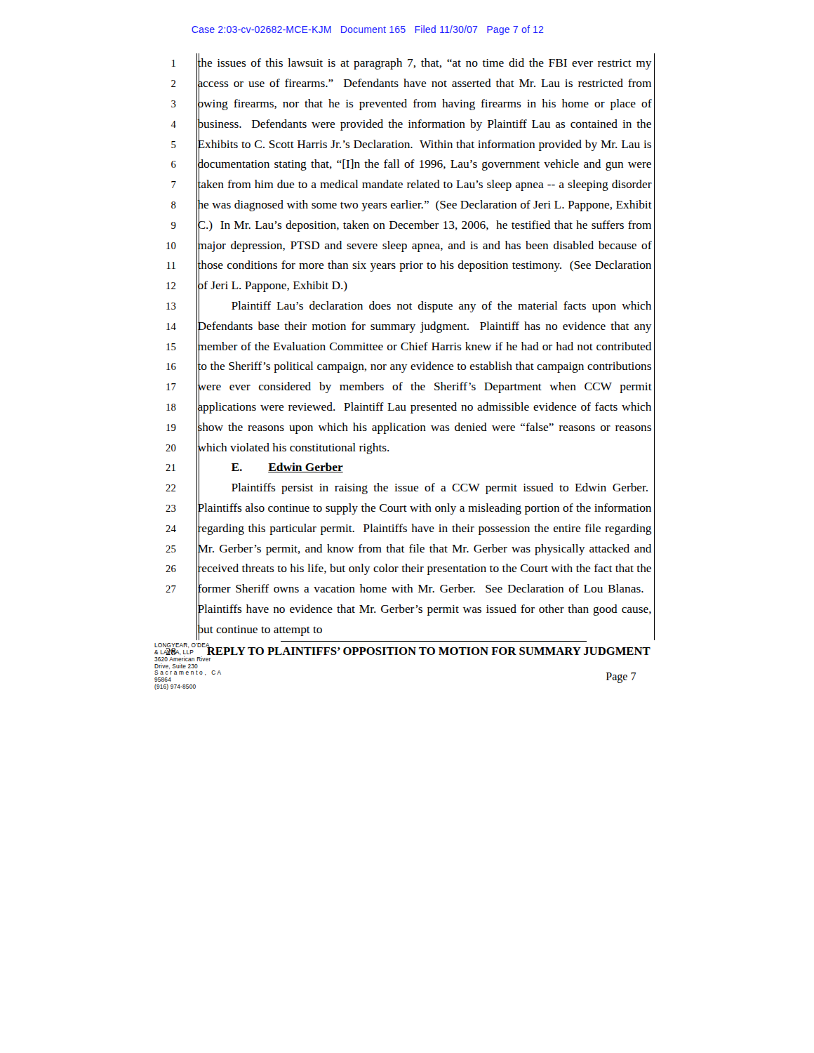Case 2:03-cv-02682-MCE-KJM Document 165 Filed 11/30/07 Page 7 of 12
1
2
3
4
5
6
7
8
9
10
11
12
13
14
15
16
17
18
19
20
21
22
23
24
25
26
27
the issues of this lawsuit is at paragraph 7, that, “at no time did the FBI ever restrict my access or use of firearms.” Defendants have not asserted that Mr. Lau is restricted from owing firearms, nor that he is prevented from having firearms in his home or place of business. Defendants were provided the information by Plaintiff Lau as contained in the Exhibits to C. Scott Harris Jr.’s Declaration. Within that information provided by Mr. Lau is documentation stating that, “[I]n the fall of 1996, Lau’s government vehicle and gun were taken from him due to a medical mandate related to Lau’s sleep apnea -- a sleeping disorder he was diagnosed with some two years earlier.” (See Declaration of Jeri L. Pappone, Exhibit C.) In Mr. Lau’s deposition, taken on December 13, 2006, he testified that he suffers from major depression, PTSD and severe sleep apnea, and is and has been disabled because of those conditions for more than six years prior to his deposition testimony. (See Declaration of Jeri L. Pappone, Exhibit D.)
Plaintiff Lau’s declaration does not dispute any of the material facts upon which Defendants base their motion for summary judgment. Plaintiff has no evidence that any member of the Evaluation Committee or Chief Harris knew if he had or had not contributed to the Sheriff’s political campaign, nor any evidence to establish that campaign contributions were ever considered by members of the Sheriff’s Department when CCW permit applications were reviewed. Plaintiff Lau presented no admissible evidence of facts which show the reasons upon which his application was denied were “false” reasons or reasons which violated his constitutional rights.
E. Edwin Gerber
Plaintiffs persist in raising the issue of a CCW permit issued to Edwin Gerber. Plaintiffs also continue to supply the Court with only a misleading portion of the information regarding this particular permit. Plaintiffs have in their possession the entire file regarding Mr. Gerber’s permit, and know from that file that Mr. Gerber was physically attacked and received threats to his life, but only color their presentation to the Court with the fact that the former Sheriff owns a vacation home with Mr. Gerber. See Declaration of Lou Blanas. Plaintiffs have no evidence that Mr. Gerber’s permit was issued for other than good cause, but continue to attempt to
LONGYEAR, O’DEA
& LAVRA, LLP
3620 American River
Drive, Suite 230
S a c r a m e n t o , C A
95864
(916) 974-8500
28
REPLY TO PLAINTIFFS’ OPPOSITION TO MOTION FOR SUMMARY JUDGMENT
Page 7